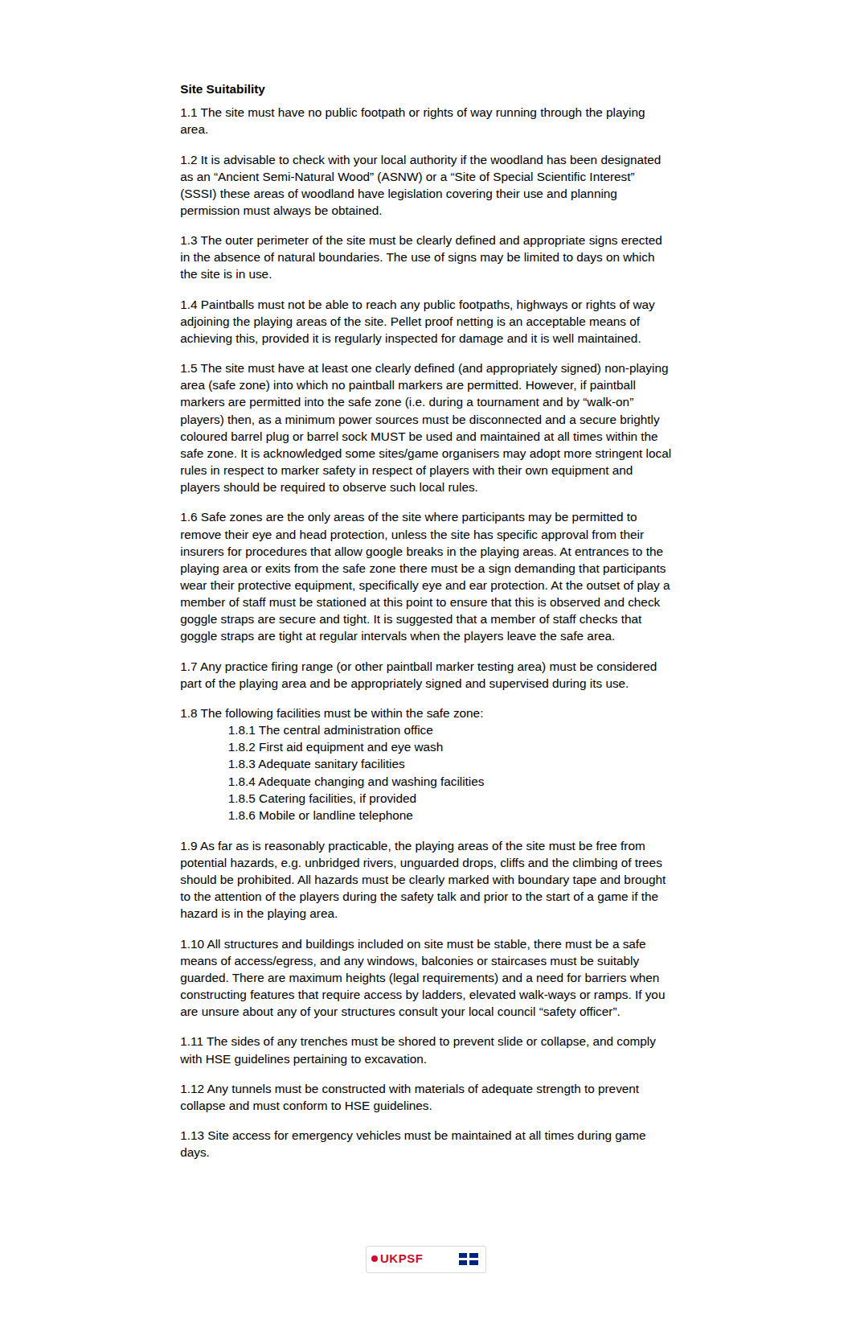Site Suitability
1.1 The site must have no public footpath or rights of way running through the playing area.
1.2 It is advisable to check with your local authority if the woodland has been designated as an “Ancient Semi-Natural Wood” (ASNW) or a “Site of Special Scientific Interest” (SSSI) these areas of woodland have legislation covering their use and planning permission must always be obtained.
1.3 The outer perimeter of the site must be clearly defined and appropriate signs erected in the absence of natural boundaries. The use of signs may be limited to days on which the site is in use.
1.4 Paintballs must not be able to reach any public footpaths, highways or rights of way adjoining the playing areas of the site. Pellet proof netting is an acceptable means of achieving this, provided it is regularly inspected for damage and it is well maintained.
1.5 The site must have at least one clearly defined (and appropriately signed) non-playing area (safe zone) into which no paintball markers are permitted. However, if paintball markers are permitted into the safe zone (i.e. during a tournament and by “walk-on” players) then, as a minimum power sources must be disconnected and a secure brightly coloured barrel plug or barrel sock MUST be used and maintained at all times within the safe zone. It is acknowledged some sites/game organisers may adopt more stringent local rules in respect to marker safety in respect of players with their own equipment and players should be required to observe such local rules.
1.6 Safe zones are the only areas of the site where participants may be permitted to remove their eye and head protection, unless the site has specific approval from their insurers for procedures that allow google breaks in the playing areas. At entrances to the playing area or exits from the safe zone there must be a sign demanding that participants wear their protective equipment, specifically eye and ear protection. At the outset of play a member of staff must be stationed at this point to ensure that this is observed and check goggle straps are secure and tight. It is suggested that a member of staff checks that goggle straps are tight at regular intervals when the players leave the safe area.
1.7 Any practice firing range (or other paintball marker testing area) must be considered part of the playing area and be appropriately signed and supervised during its use.
1.8 The following facilities must be within the safe zone:
1.8.1 The central administration office
1.8.2 First aid equipment and eye wash
1.8.3 Adequate sanitary facilities
1.8.4 Adequate changing and washing facilities
1.8.5 Catering facilities, if provided
1.8.6 Mobile or landline telephone
1.9 As far as is reasonably practicable, the playing areas of the site must be free from potential hazards, e.g. unbridged rivers, unguarded drops, cliffs and the climbing of trees should be prohibited. All hazards must be clearly marked with boundary tape and brought to the attention of the players during the safety talk and prior to the start of a game if the hazard is in the playing area.
1.10 All structures and buildings included on site must be stable, there must be a safe means of access/egress, and any windows, balconies or staircases must be suitably guarded. There are maximum heights (legal requirements) and a need for barriers when constructing features that require access by ladders, elevated walk-ways or ramps. If you are unsure about any of your structures consult your local council “safety officer”.
1.11 The sides of any trenches must be shored to prevent slide or collapse, and comply with HSE guidelines pertaining to excavation.
1.12 Any tunnels must be constructed with materials of adequate strength to prevent collapse and must conform to HSE guidelines.
1.13 Site access for emergency vehicles must be maintained at all times during game days.
UKPSF